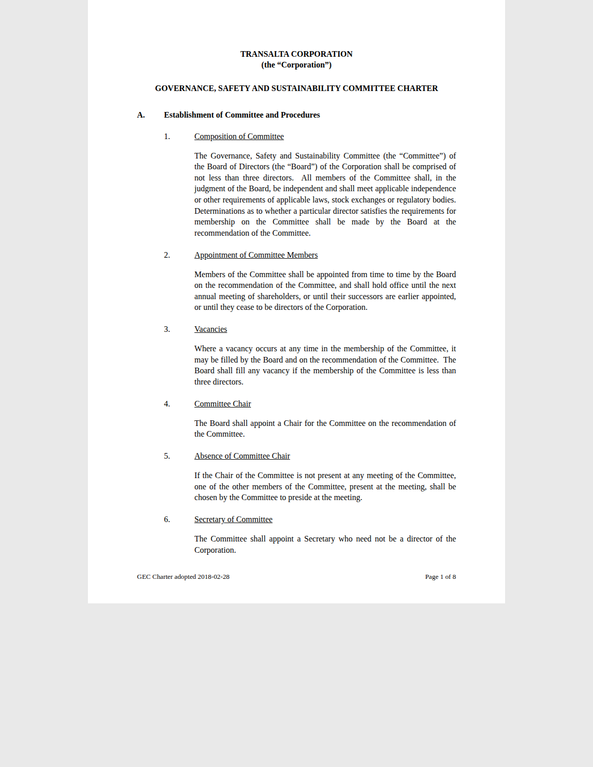TRANSALTA CORPORATION
(the “Corporation”)
GOVERNANCE, SAFETY AND SUSTAINABILITY COMMITTEE CHARTER
A. Establishment of Committee and Procedures
1. Composition of Committee
The Governance, Safety and Sustainability Committee (the “Committee”) of the Board of Directors (the “Board”) of the Corporation shall be comprised of not less than three directors. All members of the Committee shall, in the judgment of the Board, be independent and shall meet applicable independence or other requirements of applicable laws, stock exchanges or regulatory bodies. Determinations as to whether a particular director satisfies the requirements for membership on the Committee shall be made by the Board at the recommendation of the Committee.
2. Appointment of Committee Members
Members of the Committee shall be appointed from time to time by the Board on the recommendation of the Committee, and shall hold office until the next annual meeting of shareholders, or until their successors are earlier appointed, or until they cease to be directors of the Corporation.
3. Vacancies
Where a vacancy occurs at any time in the membership of the Committee, it may be filled by the Board and on the recommendation of the Committee. The Board shall fill any vacancy if the membership of the Committee is less than three directors.
4. Committee Chair
The Board shall appoint a Chair for the Committee on the recommendation of the Committee.
5. Absence of Committee Chair
If the Chair of the Committee is not present at any meeting of the Committee, one of the other members of the Committee, present at the meeting, shall be chosen by the Committee to preside at the meeting.
6. Secretary of Committee
The Committee shall appoint a Secretary who need not be a director of the Corporation.
GEC Charter adopted 2018-02-28 Page 1 of 8